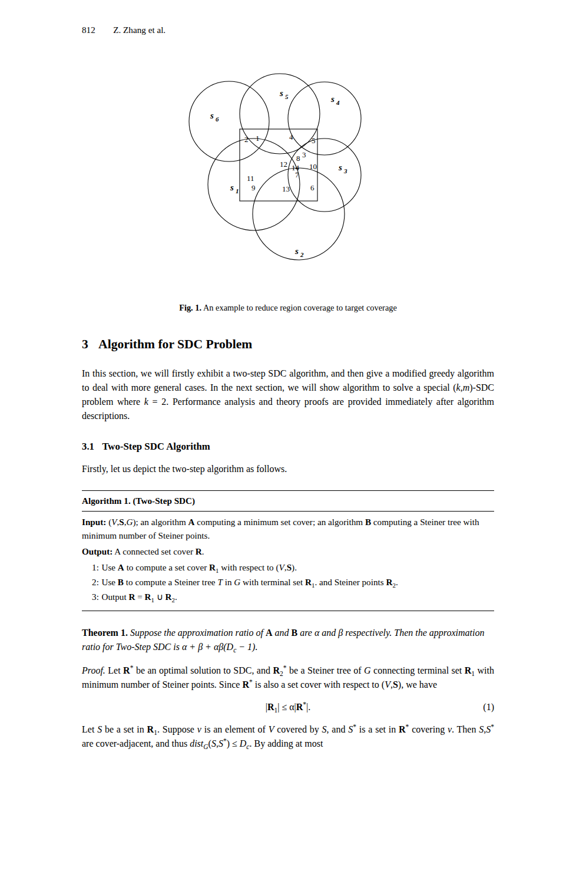812 Z. Zhang et al.
s 5 s 4 s 6 s 3 s 1 s 2 2 1 4 5 3 8 12 14 10 7 11 9 13 6
Fig. 1. An example to reduce region coverage to target coverage
3 Algorithm for SDC Problem
In this section, we will firstly exhibit a two-step SDC algorithm, and then give a modified greedy algorithm to deal with more general cases. In the next section, we will show algorithm to solve a special (k,m)-SDC problem where k = 2. Performance analysis and theory proofs are provided immediately after algorithm descriptions.
3.1 Two-Step SDC Algorithm
Firstly, let us depict the two-step algorithm as follows.
Algorithm 1. (Two-Step SDC)
Input: (V,S,G); an algorithm A computing a minimum set cover; an algorithm B computing a Steiner tree with minimum number of Steiner points.
Output: A connected set cover R.
Use A to compute a set cover R1 with respect to (V,S).
Use B to compute a Steiner tree T in G with terminal set R1. and Steiner points R2.
Output R = R1 ∪ R2.
Theorem 1. Suppose the approximation ratio of A and B are α and β respectively. Then the approximation ratio for Two-Step SDC is α + β + αβ(Dc − 1).
Proof. Let R* be an optimal solution to SDC, and R2* be a Steiner tree of G connecting terminal set R1 with minimum number of Steiner points. Since R* is also a set cover with respect to (V,S), we have
|R1| ≤ α|R*|. (1)
Let S be a set in R1. Suppose v is an element of V covered by S, and S* is a set in R* covering v. Then S,S* are cover-adjacent, and thus distG(S,S*) ≤ Dc. By adding at most